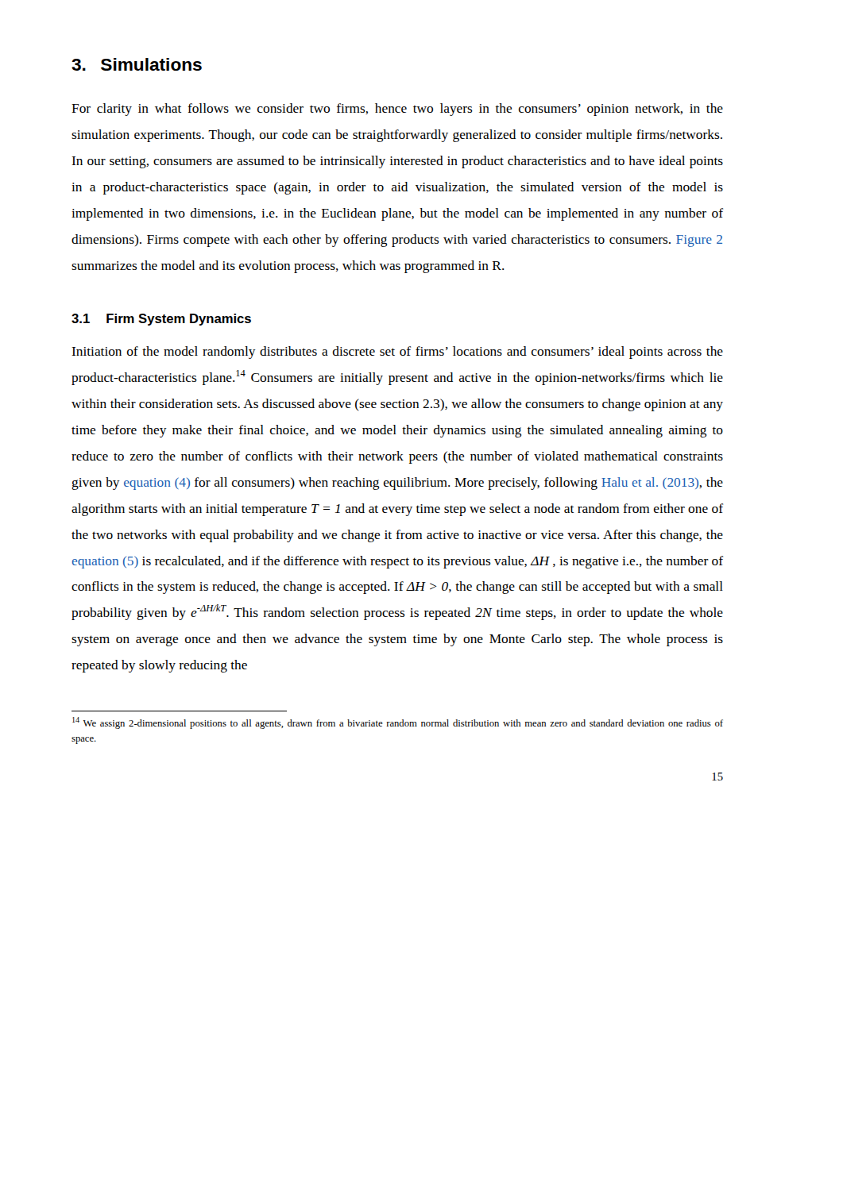3. Simulations
For clarity in what follows we consider two firms, hence two layers in the consumers’ opinion network, in the simulation experiments. Though, our code can be straightforwardly generalized to consider multiple firms/networks. In our setting, consumers are assumed to be intrinsically interested in product characteristics and to have ideal points in a product-characteristics space (again, in order to aid visualization, the simulated version of the model is implemented in two dimensions, i.e. in the Euclidean plane, but the model can be implemented in any number of dimensions). Firms compete with each other by offering products with varied characteristics to consumers. Figure 2 summarizes the model and its evolution process, which was programmed in R.
3.1 Firm System Dynamics
Initiation of the model randomly distributes a discrete set of firms’ locations and consumers’ ideal points across the product-characteristics plane.14 Consumers are initially present and active in the opinion-networks/firms which lie within their consideration sets. As discussed above (see section 2.3), we allow the consumers to change opinion at any time before they make their final choice, and we model their dynamics using the simulated annealing aiming to reduce to zero the number of conflicts with their network peers (the number of violated mathematical constraints given by equation (4) for all consumers) when reaching equilibrium. More precisely, following Halu et al. (2013), the algorithm starts with an initial temperature T = 1 and at every time step we select a node at random from either one of the two networks with equal probability and we change it from active to inactive or vice versa. After this change, the equation (5) is recalculated, and if the difference with respect to its previous value, ΔH , is negative i.e., the number of conflicts in the system is reduced, the change is accepted. If ΔH > 0, the change can still be accepted but with a small probability given by e-ΔH/kT. This random selection process is repeated 2N time steps, in order to update the whole system on average once and then we advance the system time by one Monte Carlo step. The whole process is repeated by slowly reducing the
14 We assign 2-dimensional positions to all agents, drawn from a bivariate random normal distribution with mean zero and standard deviation one radius of space.
15